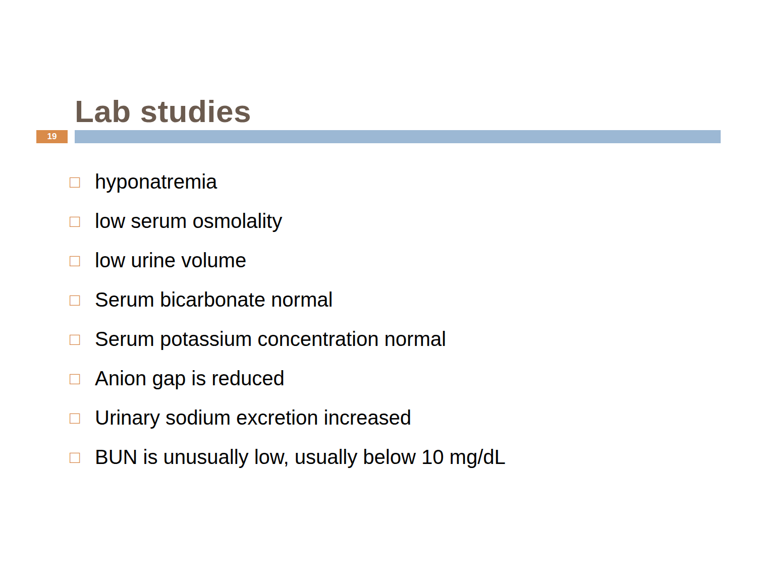Lab studies
19
hyponatremia
low serum osmolality
low urine volume
Serum bicarbonate normal
Serum potassium concentration normal
Anion gap is reduced
Urinary sodium excretion increased
BUN is unusually low, usually below 10 mg/dL